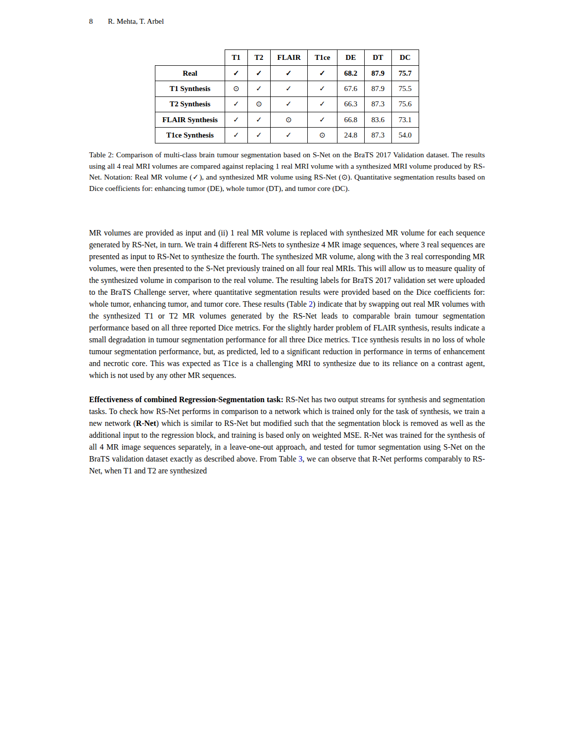8 R. Mehta, T. Arbel
| | T1 | T2 | FLAIR | T1ce | DE | DT | DC |
| --- | --- | --- | --- | --- | --- | --- | --- |
| Real | ✓ | ✓ | ✓ | ✓ | 68.2 | 87.9 | 75.7 |
| T1 Synthesis | ⊙ | ✓ | ✓ | ✓ | 67.6 | 87.9 | 75.5 |
| T2 Synthesis | ✓ | ⊙ | ✓ | ✓ | 66.3 | 87.3 | 75.6 |
| FLAIR Synthesis | ✓ | ✓ | ⊙ | ✓ | 66.8 | 83.6 | 73.1 |
| T1ce Synthesis | ✓ | ✓ | ✓ | ⊙ | 24.8 | 87.3 | 54.0 |
Table 2: Comparison of multi-class brain tumour segmentation based on S-Net on the BraTS 2017 Validation dataset. The results using all 4 real MRI volumes are compared against replacing 1 real MRI volume with a synthesized MRI volume produced by RS-Net. Notation: Real MR volume (✓), and synthesized MR volume using RS-Net (⊙). Quantitative segmentation results based on Dice coefficients for: enhancing tumor (DE), whole tumor (DT), and tumor core (DC).
MR volumes are provided as input and (ii) 1 real MR volume is replaced with synthesized MR volume for each sequence generated by RS-Net, in turn. We train 4 different RS-Nets to synthesize 4 MR image sequences, where 3 real sequences are presented as input to RS-Net to synthesize the fourth. The synthesized MR volume, along with the 3 real corresponding MR volumes, were then presented to the S-Net previously trained on all four real MRIs. This will allow us to measure quality of the synthesized volume in comparison to the real volume. The resulting labels for BraTS 2017 validation set were uploaded to the BraTS Challenge server, where quantitative segmentation results were provided based on the Dice coefficients for: whole tumor, enhancing tumor, and tumor core. These results (Table 2) indicate that by swapping out real MR volumes with the synthesized T1 or T2 MR volumes generated by the RS-Net leads to comparable brain tumour segmentation performance based on all three reported Dice metrics. For the slightly harder problem of FLAIR synthesis, results indicate a small degradation in tumour segmentation performance for all three Dice metrics. T1ce synthesis results in no loss of whole tumour segmentation performance, but, as predicted, led to a significant reduction in performance in terms of enhancement and necrotic core. This was expected as T1ce is a challenging MRI to synthesize due to its reliance on a contrast agent, which is not used by any other MR sequences.
Effectiveness of combined Regression-Segmentation task: RS-Net has two output streams for synthesis and segmentation tasks. To check how RS-Net performs in comparison to a network which is trained only for the task of synthesis, we train a new network (R-Net) which is similar to RS-Net but modified such that the segmentation block is removed as well as the additional input to the regression block, and training is based only on weighted MSE. R-Net was trained for the synthesis of all 4 MR image sequences separately, in a leave-one-out approach, and tested for tumor segmentation using S-Net on the BraTS validation dataset exactly as described above. From Table 3, we can observe that R-Net performs comparably to RS-Net, when T1 and T2 are synthesized